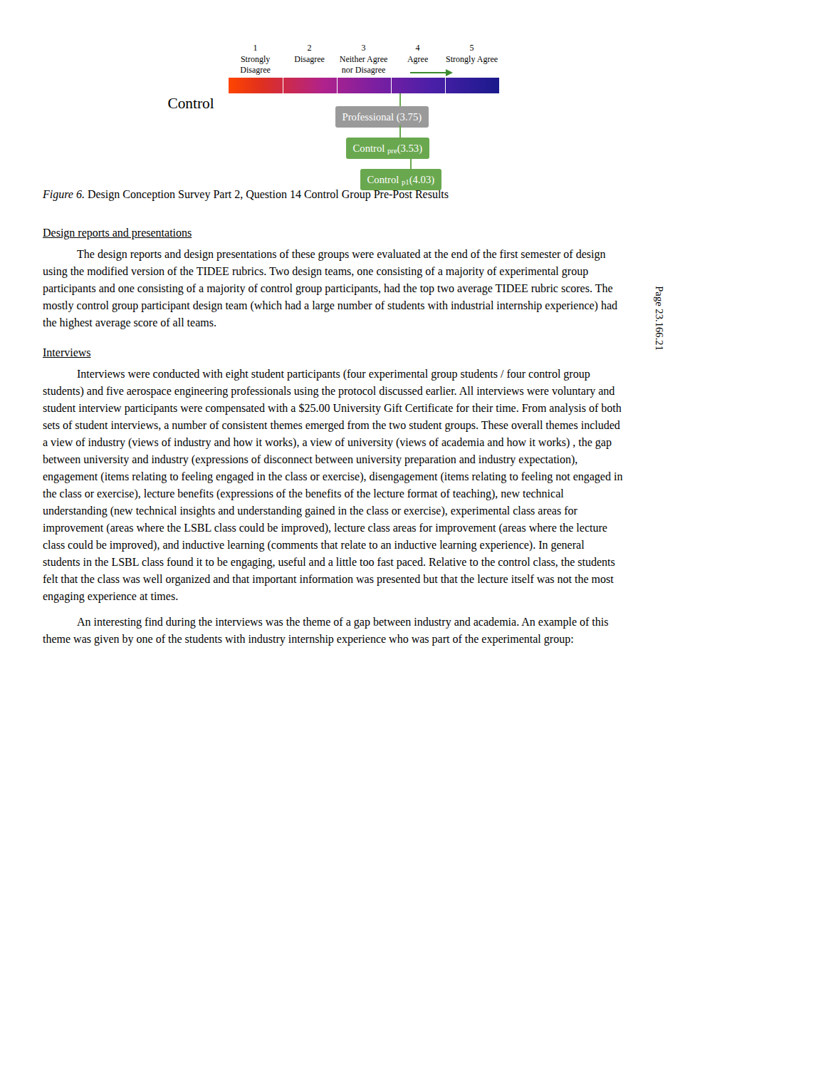Page 23.166.21
Control
1 Strongly Disagree
2 Disagree
3 Neither Agree nor Disagree
4 Agree
5 Strongly Agree
Professional (3.75)
Control pre(3.53)
Control p1(4.03)
Figure 6. Design Conception Survey Part 2, Question 14 Control Group Pre-Post Results
Design reports and presentations
The design reports and design presentations of these groups were evaluated at the end of the first semester of design using the modified version of the TIDEE rubrics. Two design teams, one consisting of a majority of experimental group participants and one consisting of a majority of control group participants, had the top two average TIDEE rubric scores. The mostly control group participant design team (which had a large number of students with industrial internship experience) had the highest average score of all teams.
Interviews
Interviews were conducted with eight student participants (four experimental group students / four control group students) and five aerospace engineering professionals using the protocol discussed earlier. All interviews were voluntary and student interview participants were compensated with a $25.00 University Gift Certificate for their time. From analysis of both sets of student interviews, a number of consistent themes emerged from the two student groups. These overall themes included a view of industry (views of industry and how it works), a view of university (views of academia and how it works) , the gap between university and industry (expressions of disconnect between university preparation and industry expectation), engagement (items relating to feeling engaged in the class or exercise), disengagement (items relating to feeling not engaged in the class or exercise), lecture benefits (expressions of the benefits of the lecture format of teaching), new technical understanding (new technical insights and understanding gained in the class or exercise), experimental class areas for improvement (areas where the LSBL class could be improved), lecture class areas for improvement (areas where the lecture class could be improved), and inductive learning (comments that relate to an inductive learning experience). In general students in the LSBL class found it to be engaging, useful and a little too fast paced. Relative to the control class, the students felt that the class was well organized and that important information was presented but that the lecture itself was not the most engaging experience at times.
An interesting find during the interviews was the theme of a gap between industry and academia. An example of this theme was given by one of the students with industry internship experience who was part of the experimental group: